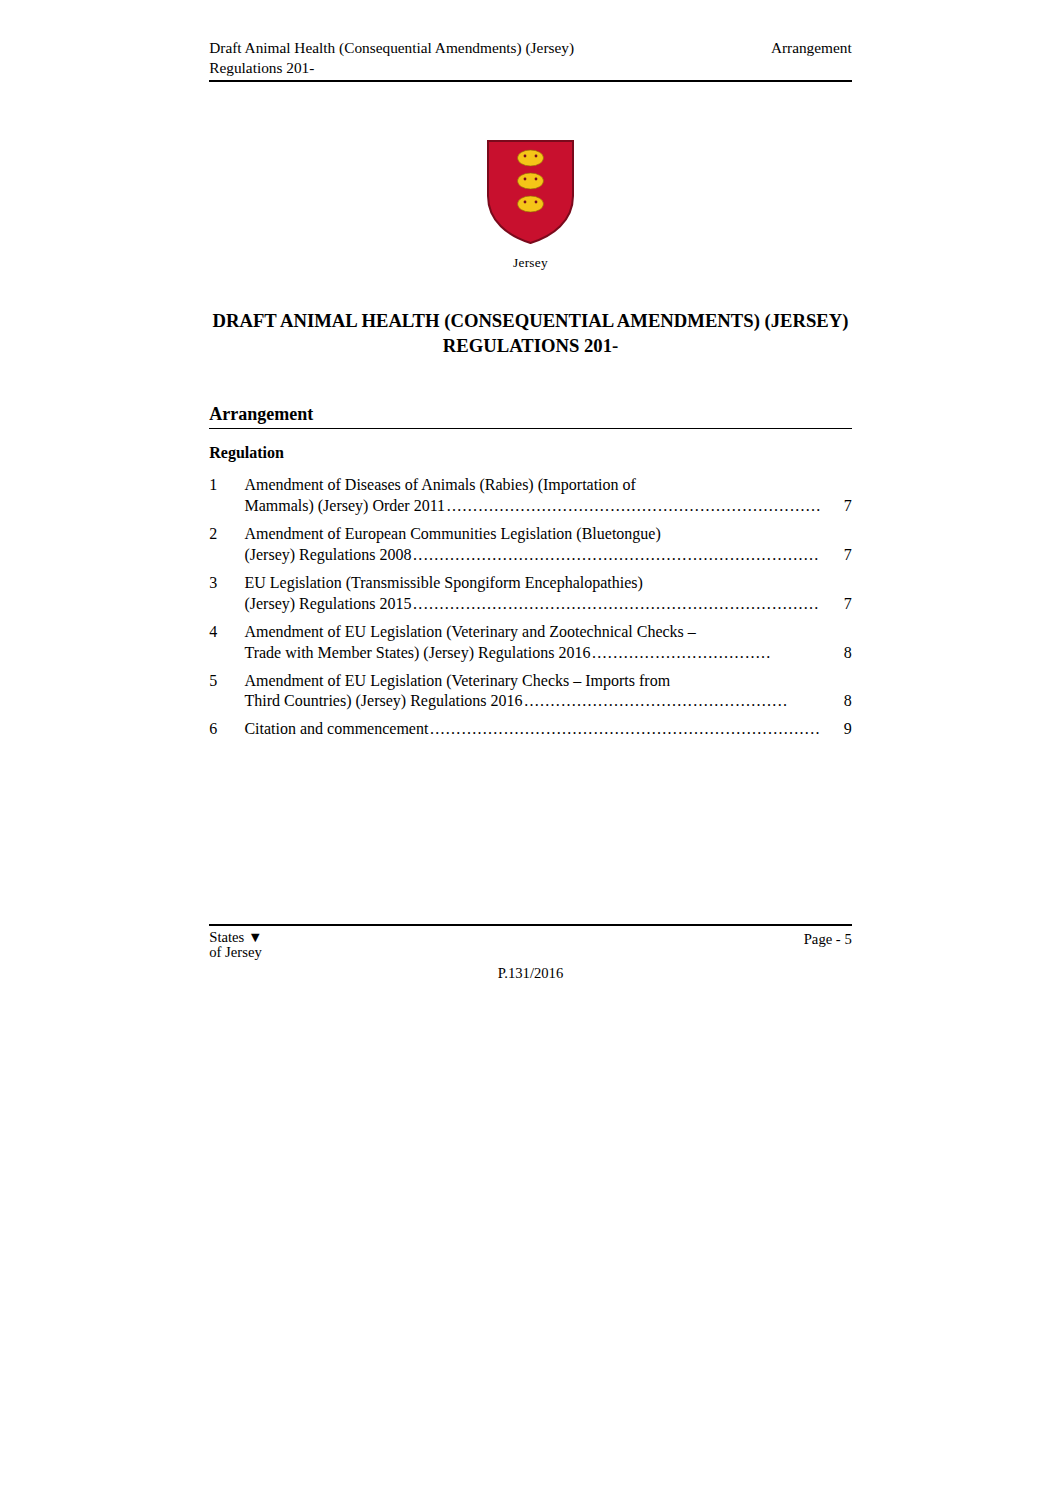Draft Animal Health (Consequential Amendments) (Jersey)
Regulations 201-
Arrangement
Jersey
Draft Animal Health (Consequential Amendments) (Jersey) Regulations 201-
Arrangement
Regulation
| 1 | Amendment of Diseases of Animals (Rabies) (Importation of Mammals) (Jersey) Order 2011 ....................................................................... 7 |
| 2 | Amendment of European Communities Legislation (Bluetongue) (Jersey) Regulations 2008 ............................................................................. 7 |
| 3 | EU Legislation (Transmissible Spongiform Encephalopathies) (Jersey) Regulations 2015 ............................................................................. 7 |
| 4 | Amendment of EU Legislation (Veterinary and Zootechnical Checks – Trade with Member States) (Jersey) Regulations 2016 .................................. 8 |
| 5 | Amendment of EU Legislation (Veterinary Checks – Imports from Third Countries) (Jersey) Regulations 2016 .................................................. 8 |
| 6 | Citation and commencement .......................................................................... 9 |
States ▼ of Jersey
Page - 5
P.131/2016